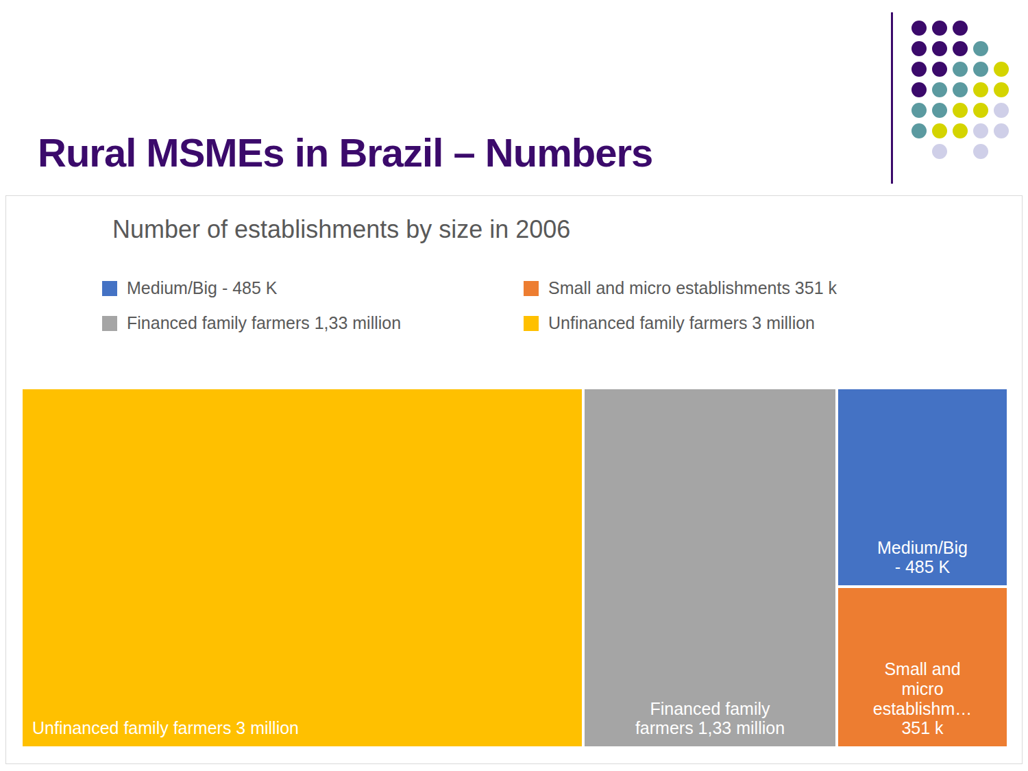Rural MSMEs in Brazil – Numbers
Number of establishments by size in 2006
Medium/Big - 485 K
Small and micro establishments 351 k
Financed family farmers 1,33 million
Unfinanced family farmers 3 million
Unfinanced family farmers 3 million
Financed family
farmers 1,33 million
Medium/Big
- 485 K
Small and
micro
establishm…
351 k